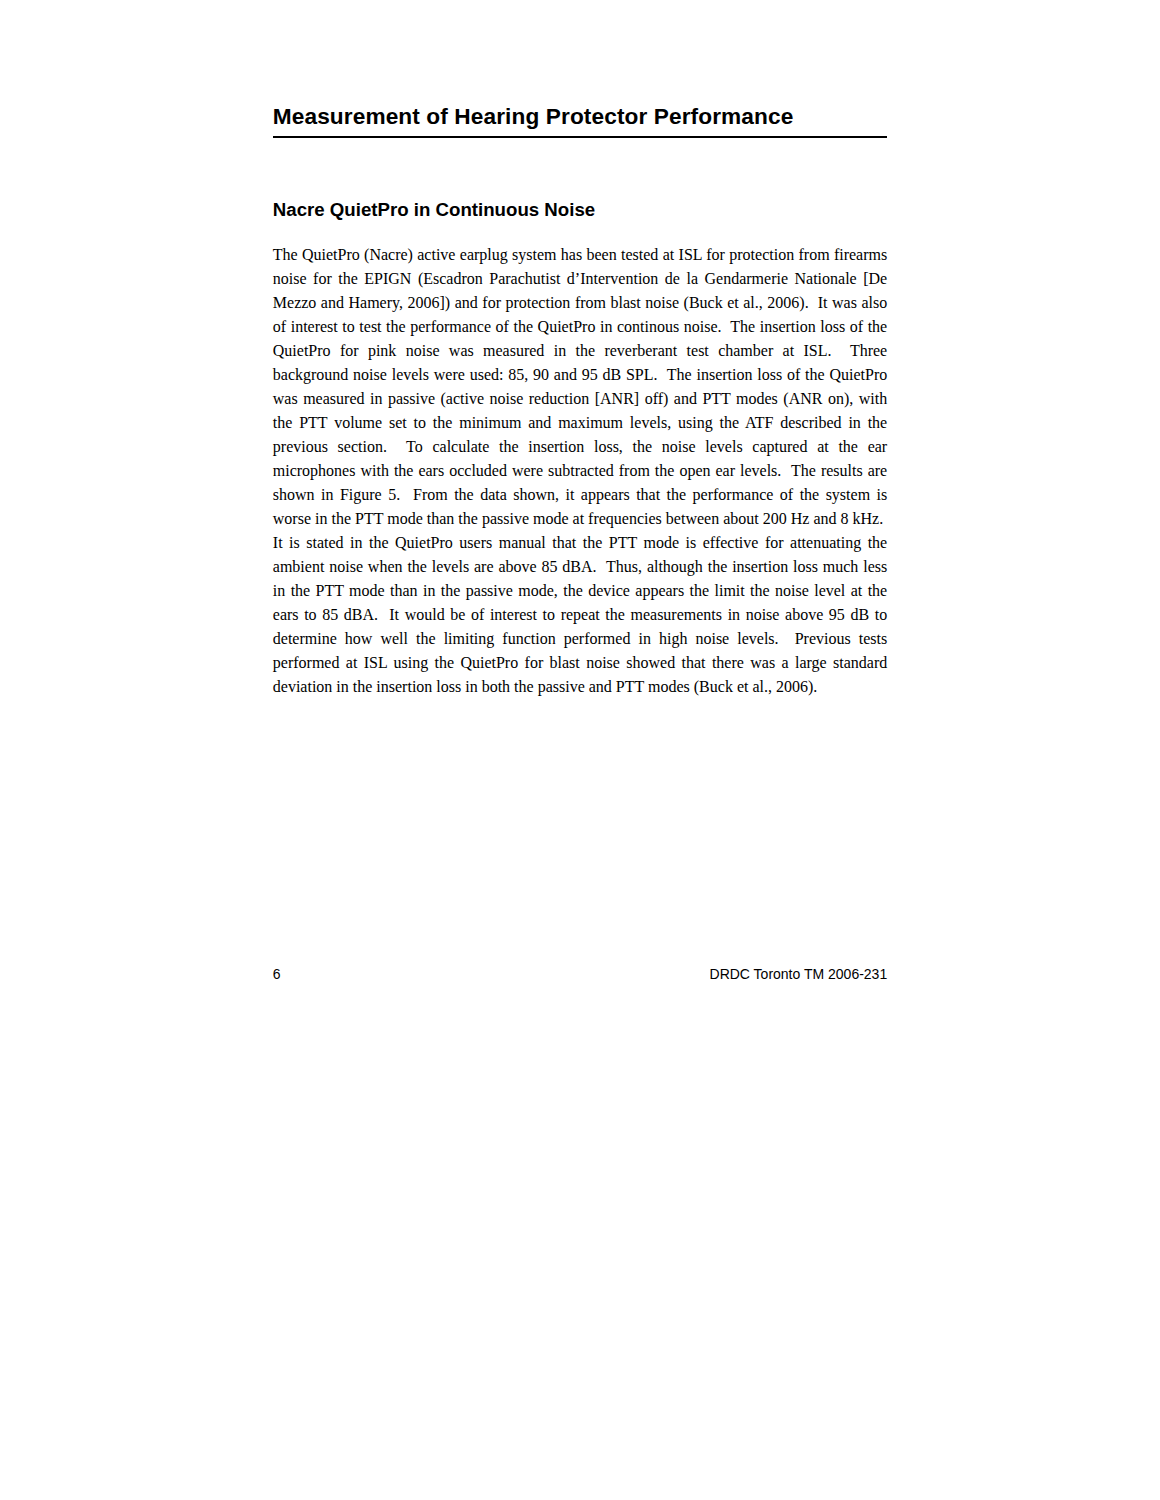Measurement of Hearing Protector Performance
Nacre QuietPro in Continuous Noise
The QuietPro (Nacre) active earplug system has been tested at ISL for protection from firearms noise for the EPIGN (Escadron Parachutist d’Intervention de la Gendarmerie Nationale [De Mezzo and Hamery, 2006]) and for protection from blast noise (Buck et al., 2006). It was also of interest to test the performance of the QuietPro in continous noise. The insertion loss of the QuietPro for pink noise was measured in the reverberant test chamber at ISL. Three background noise levels were used: 85, 90 and 95 dB SPL. The insertion loss of the QuietPro was measured in passive (active noise reduction [ANR] off) and PTT modes (ANR on), with the PTT volume set to the minimum and maximum levels, using the ATF described in the previous section. To calculate the insertion loss, the noise levels captured at the ear microphones with the ears occluded were subtracted from the open ear levels. The results are shown in Figure 5. From the data shown, it appears that the performance of the system is worse in the PTT mode than the passive mode at frequencies between about 200 Hz and 8 kHz. It is stated in the QuietPro users manual that the PTT mode is effective for attenuating the ambient noise when the levels are above 85 dBA. Thus, although the insertion loss much less in the PTT mode than in the passive mode, the device appears the limit the noise level at the ears to 85 dBA. It would be of interest to repeat the measurements in noise above 95 dB to determine how well the limiting function performed in high noise levels. Previous tests performed at ISL using the QuietPro for blast noise showed that there was a large standard deviation in the insertion loss in both the passive and PTT modes (Buck et al., 2006).
6 DRDC Toronto TM 2006-231